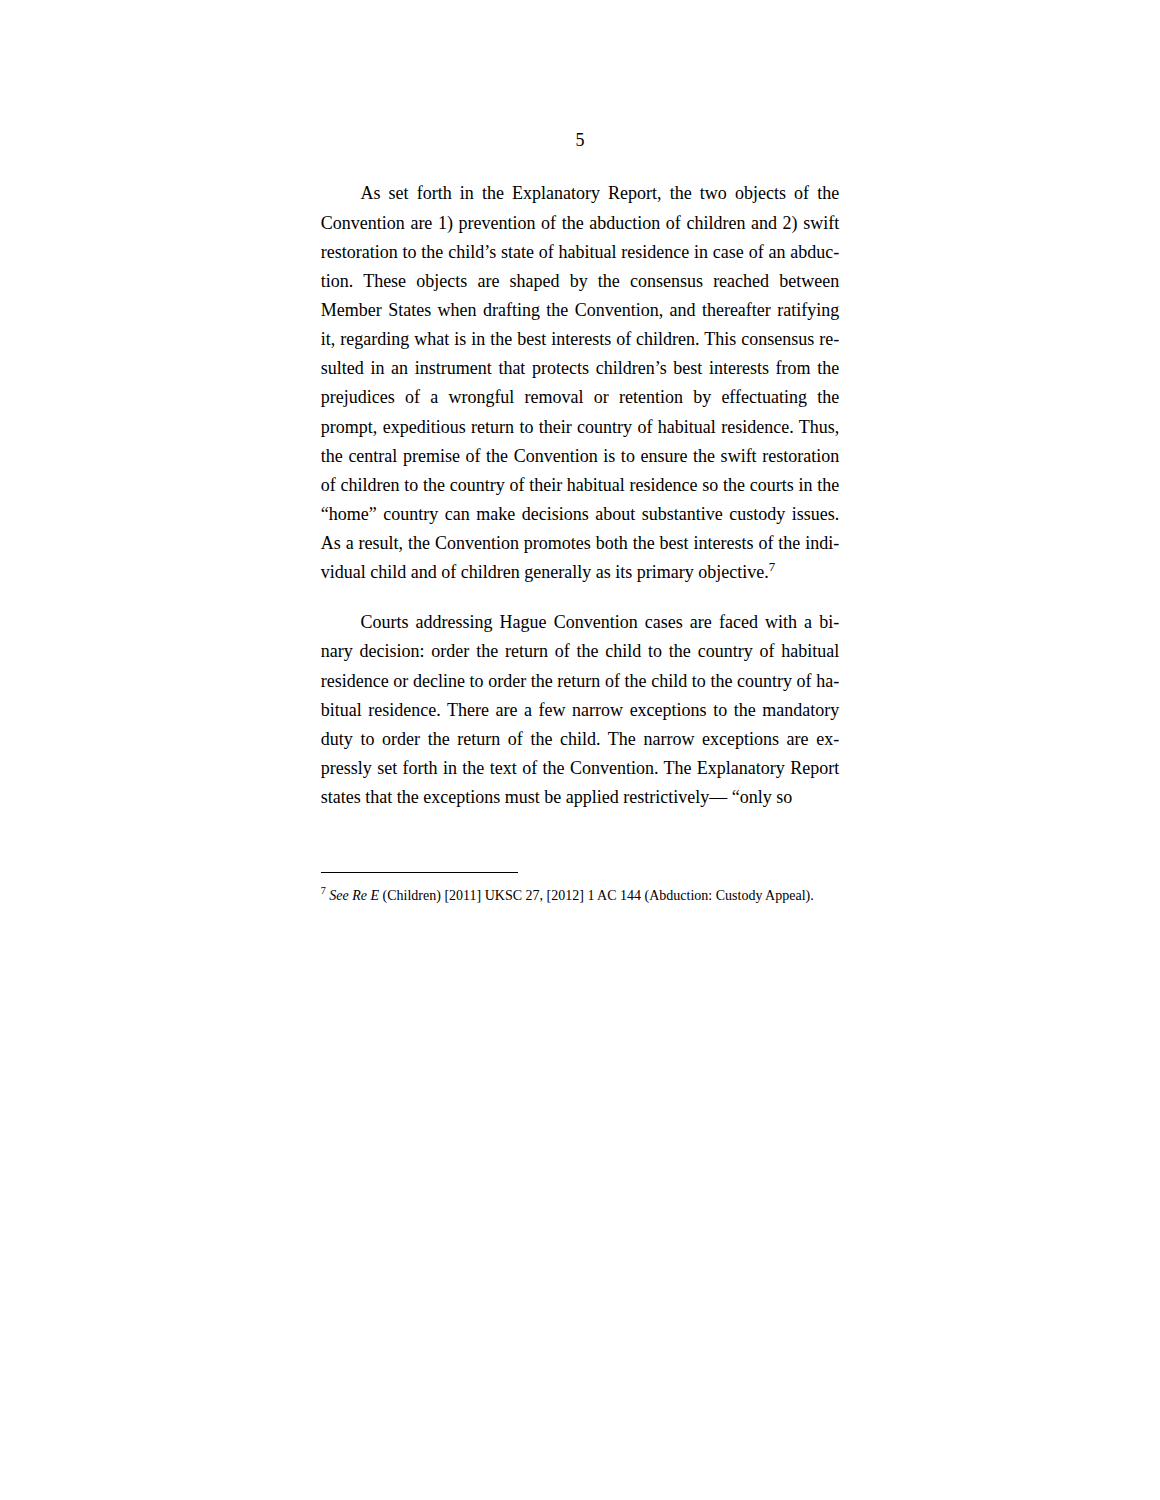5
As set forth in the Explanatory Report, the two objects of the Convention are 1) prevention of the abduction of children and 2) swift restoration to the child’s state of habitual residence in case of an abduction. These objects are shaped by the consensus reached between Member States when drafting the Convention, and thereafter ratifying it, regarding what is in the best interests of children. This consensus resulted in an instrument that protects children’s best interests from the prejudices of a wrongful removal or retention by effectuating the prompt, expeditious return to their country of habitual residence. Thus, the central premise of the Convention is to ensure the swift restoration of children to the country of their habitual residence so the courts in the “home” country can make decisions about substantive custody issues. As a result, the Convention promotes both the best interests of the individual child and of children generally as its primary objective.7
Courts addressing Hague Convention cases are faced with a binary decision: order the return of the child to the country of habitual residence or decline to order the return of the child to the country of habitual residence. There are a few narrow exceptions to the mandatory duty to order the return of the child. The narrow exceptions are expressly set forth in the text of the Convention. The Explanatory Report states that the exceptions must be applied restrictively— “only so
7 See Re E (Children) [2011] UKSC 27, [2012] 1 AC 144 (Abduction: Custody Appeal).